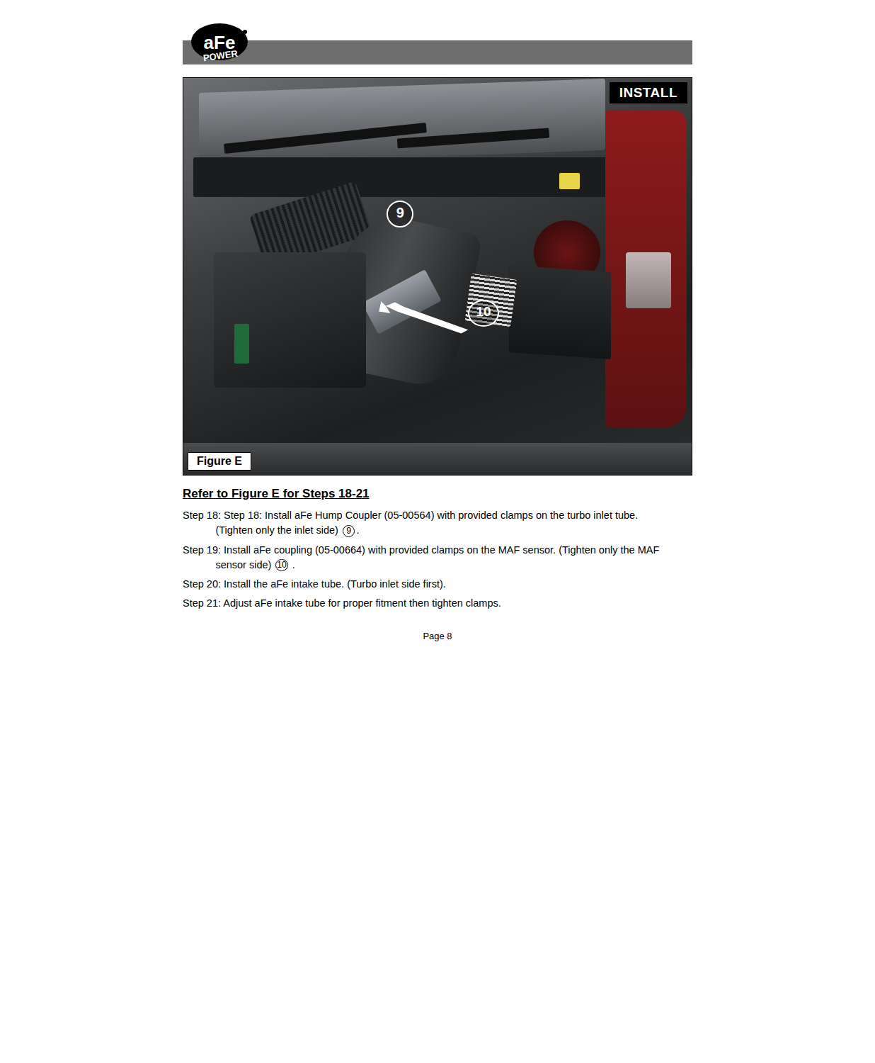aFe POWER
INSTALL
9
10
Figure E
Refer to Figure E for Steps 18-21
Step 18: Step 18: Install aFe Hump Coupler (05-00564) with provided clamps on the turbo inlet tube.
(Tighten only the inlet side) 9.
Step 19: Install aFe coupling (05-00664) with provided clamps on the MAF sensor. (Tighten only the MAF
sensor side) 10 .
Step 20: Install the aFe intake tube. (Turbo inlet side first).
Step 21: Adjust aFe intake tube for proper fitment then tighten clamps.
Page 8